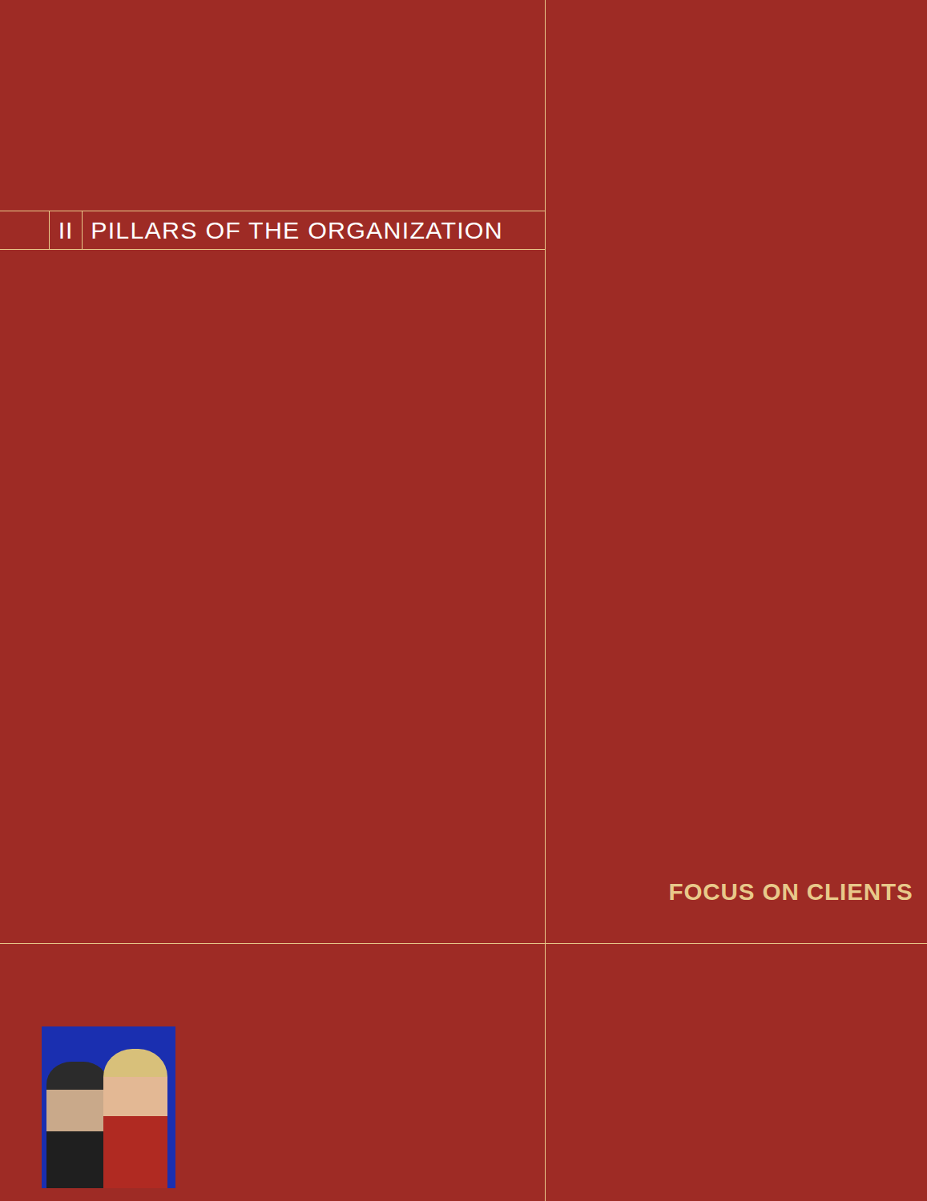II
PILLARS OF THE ORGANIZATION
FOCUS ON CLIENTS